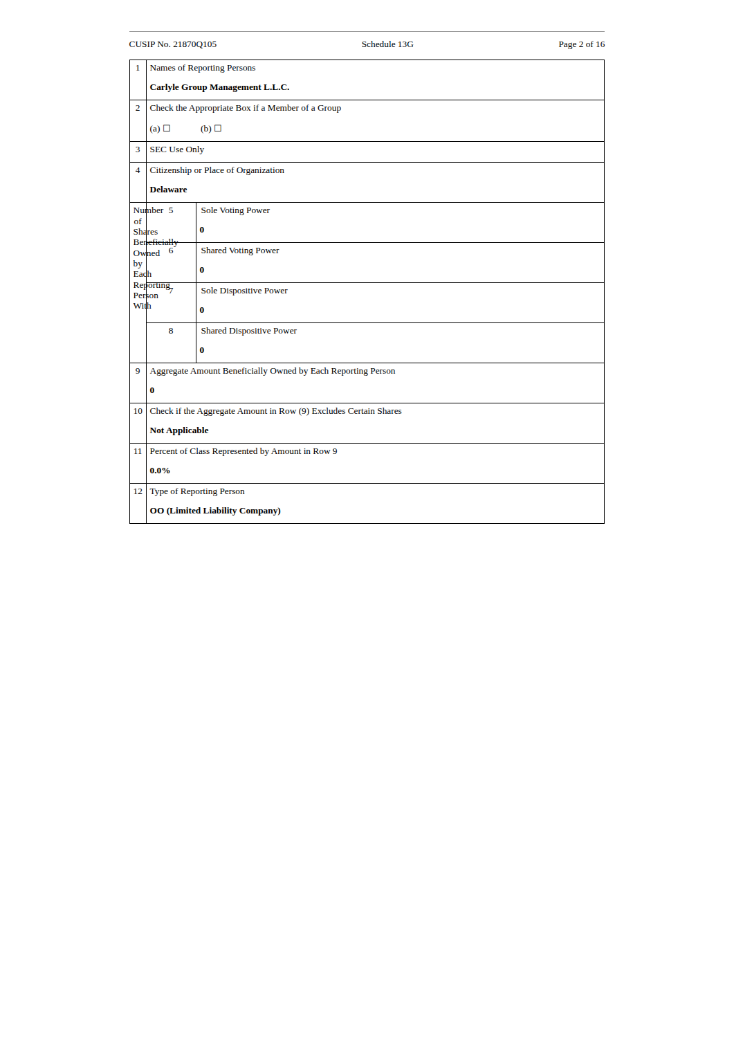CUSIP No. 21870Q105
Schedule 13G
Page 2 of 16
| 1 | Names of Reporting Persons Carlyle Group Management L.L.C. |
| 2 | Check the Appropriate Box if a Member of a Group (a) ☐ (b) ☐ |
| 3 | SEC Use Only |
| 4 | Citizenship or Place of Organization Delaware |
| Number of Shares Beneficially Owned by Each Reporting Person With | 5 | Sole Voting Power 0 |
| 6 | Shared Voting Power 0 |
| 7 | Sole Dispositive Power 0 |
| 8 | Shared Dispositive Power 0 |
| 9 | Aggregate Amount Beneficially Owned by Each Reporting Person 0 |
| 10 | Check if the Aggregate Amount in Row (9) Excludes Certain Shares Not Applicable |
| 11 | Percent of Class Represented by Amount in Row 9 0.0% |
| 12 | Type of Reporting Person OO (Limited Liability Company) |